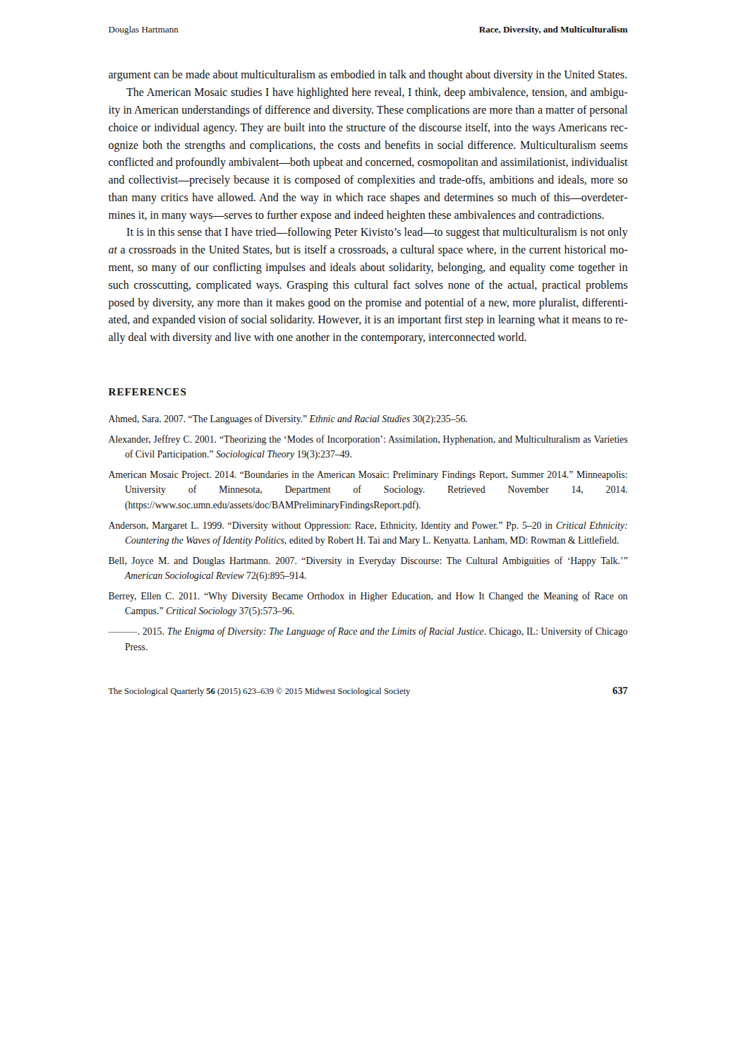Douglas Hartmann Race, Diversity, and Multiculturalism
argument can be made about multiculturalism as embodied in talk and thought about diversity in the United States.
The American Mosaic studies I have highlighted here reveal, I think, deep ambivalence, tension, and ambiguity in American understandings of difference and diversity. These complications are more than a matter of personal choice or individual agency. They are built into the structure of the discourse itself, into the ways Americans recognize both the strengths and complications, the costs and benefits in social difference. Multiculturalism seems conflicted and profoundly ambivalent—both upbeat and concerned, cosmopolitan and assimilationist, individualist and collectivist—precisely because it is composed of complexities and trade-offs, ambitions and ideals, more so than many critics have allowed. And the way in which race shapes and determines so much of this—overdetermines it, in many ways—serves to further expose and indeed heighten these ambivalences and contradictions.
It is in this sense that I have tried—following Peter Kivisto’s lead—to suggest that multiculturalism is not only at a crossroads in the United States, but is itself a crossroads, a cultural space where, in the current historical moment, so many of our conflicting impulses and ideals about solidarity, belonging, and equality come together in such crosscutting, complicated ways. Grasping this cultural fact solves none of the actual, practical problems posed by diversity, any more than it makes good on the promise and potential of a new, more pluralist, differentiated, and expanded vision of social solidarity. However, it is an important first step in learning what it means to really deal with diversity and live with one another in the contemporary, interconnected world.
REFERENCES
Ahmed, Sara. 2007. “The Languages of Diversity.” Ethnic and Racial Studies 30(2):235–56.
Alexander, Jeffrey C. 2001. “Theorizing the ‘Modes of Incorporation’: Assimilation, Hyphenation, and Multiculturalism as Varieties of Civil Participation.” Sociological Theory 19(3):237–49.
American Mosaic Project. 2014. “Boundaries in the American Mosaic: Preliminary Findings Report, Summer 2014.” Minneapolis: University of Minnesota, Department of Sociology. Retrieved November 14, 2014. (https://www.soc.umn.edu/assets/doc/BAMPreliminaryFindingsReport.pdf).
Anderson, Margaret L. 1999. “Diversity without Oppression: Race, Ethnicity, Identity and Power.” Pp. 5–20 in Critical Ethnicity: Countering the Waves of Identity Politics, edited by Robert H. Tai and Mary L. Kenyatta. Lanham, MD: Rowman & Littlefield.
Bell, Joyce M. and Douglas Hartmann. 2007. “Diversity in Everyday Discourse: The Cultural Ambiguities of ‘Happy Talk.’” American Sociological Review 72(6):895–914.
Berrey, Ellen C. 2011. “Why Diversity Became Orthodox in Higher Education, and How It Changed the Meaning of Race on Campus.” Critical Sociology 37(5):573–96.
———. 2015. The Enigma of Diversity: The Language of Race and the Limits of Racial Justice. Chicago, IL: University of Chicago Press.
The Sociological Quarterly 56 (2015) 623–639 © 2015 Midwest Sociological Society 637